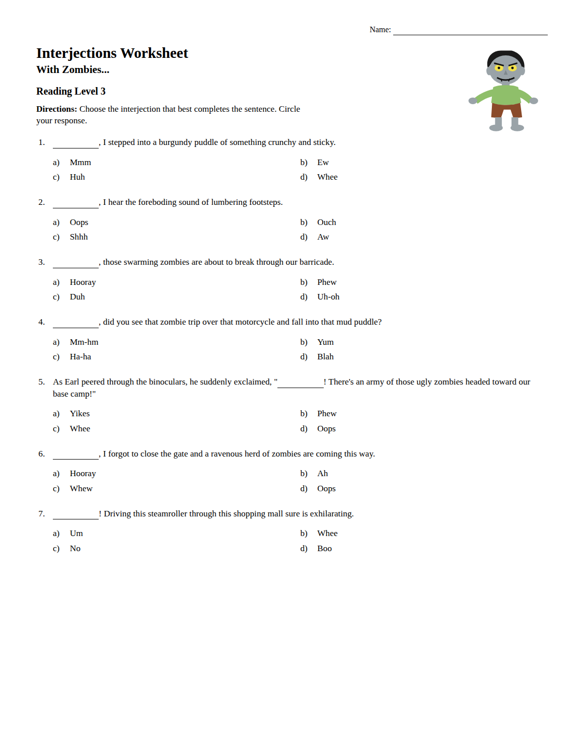Name:
Interjections Worksheet
With Zombies...
Reading Level 3
Directions: Choose the interjection that best completes the sentence. Circle your response.
, I stepped into a burgundy puddle of something crunchy and sticky.
| a) Mmm | b) Ew |
| c) Huh | d) Whee |
, I hear the foreboding sound of lumbering footsteps.
| a) Oops | b) Ouch |
| c) Shhh | d) Aw |
, those swarming zombies are about to break through our barricade.
| a) Hooray | b) Phew |
| c) Duh | d) Uh-oh |
, did you see that zombie trip over that motorcycle and fall into that mud puddle?
| a) Mm-hm | b) Yum |
| c) Ha-ha | d) Blah |
As Earl peered through the binoculars, he suddenly exclaimed, " ! There's an army of those ugly zombies headed toward our base camp!"
| a) Yikes | b) Phew |
| c) Whee | d) Oops |
, I forgot to close the gate and a ravenous herd of zombies are coming this way.
| a) Hooray | b) Ah |
| c) Whew | d) Oops |
! Driving this steamroller through this shopping mall sure is exhilarating.
| a) Um | b) Whee |
| c) No | d) Boo |